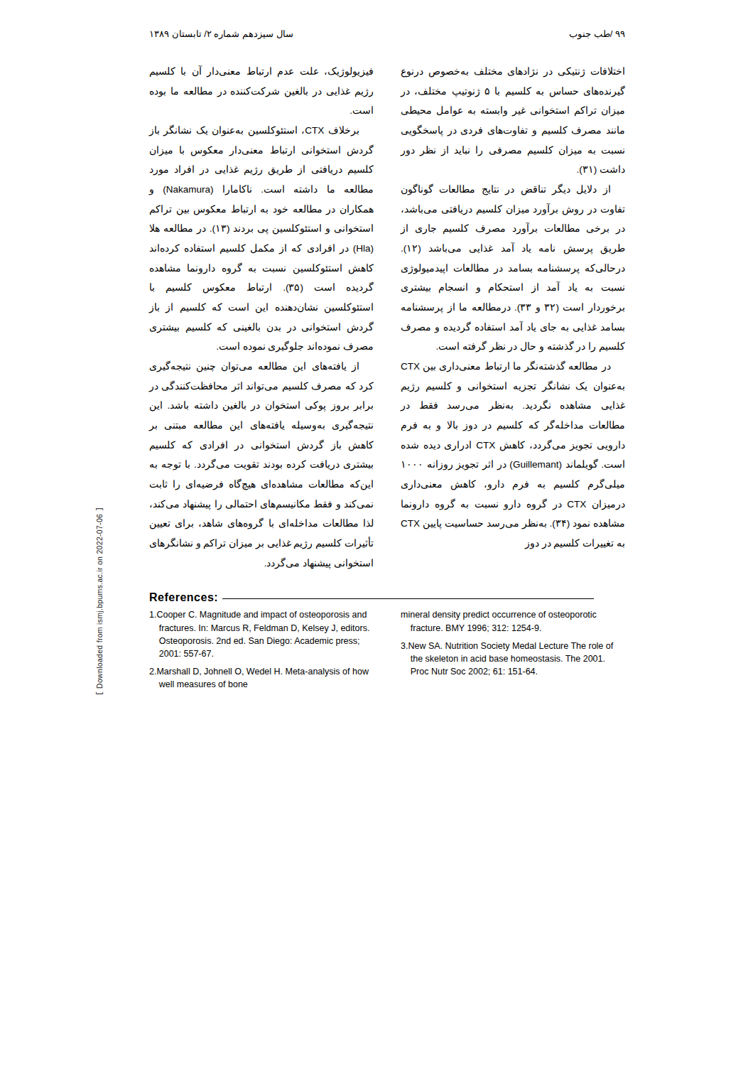۹۹ /طب جنوب
سال سیزدهم شماره ۲/ تابستان ۱۳۸۹
اختلافات ژنتیکی در نژادهای مختلف به‌خصوص درنوع گیرنده‌های حساس به کلسیم با ۵ ژنوتیپ مختلف، در میزان تراکم استخوانی غیر وابسته به عوامل محیطی مانند مصرف کلسیم و تفاوت‌های فردی در پاسخگویی نسبت به میزان کلسیم مصرفی را نباید از نظر دور داشت (۳۱).
از دلایل دیگر تناقض در نتایج مطالعات گوناگون تفاوت در روش برآورد میزان کلسیم دریافتی می‌باشد، در برخی مطالعات برآورد مصرف کلسیم جاری از طریق پرسش نامه یاد آمد غذایی می‌باشد (۱۲). درحالی‌که پرسشنامه بسامد در مطالعات اپیدمیولوژی نسبت به یاد آمد از استحکام و انسجام بیشتری برخوردار است (۳۲ و ۳۳). درمطالعه ما از پرسشنامه بسامد غذایی به جای یاد آمد استفاده گردیده و مصرف کلسیم را در گذشته و حال در نظر گرفته است.
در مطالعه گذشته‌نگر ما ارتباط معنی‌داری بین CTX به‌عنوان یک نشانگر تجزیه استخوانی و کلسیم رژیم غذایی مشاهده نگردید. به‌نظر می‌رسد فقط در مطالعات مداخله‌گر که کلسیم در دوز بالا و به فرم دارویی تجویز می‌گردد، کاهش CTX ادراری دیده شده است. گویلماند (Guillemant) در اثر تجویز روزانه ۱۰۰۰ میلی‌گرم کلسیم به فرم دارو، کاهش معنی‌داری درمیزان CTX در گروه دارو نسبت به گروه دارونما مشاهده نمود (۳۴). به‌نظر می‌رسد حساسیت پایین CTX به تغییرات کلسیم در دوز
فیزیولوژیک، علت عدم ارتباط معنی‌دار آن با کلسیم رژیم غذایی در بالغین شرکت‌کننده در مطالعه ما بوده است.
برخلاف CTX، استئوکلسین به‌عنوان یک نشانگر باز گردش استخوانی ارتباط معنی‌دار معکوس با میزان کلسیم دریافتی از طریق رژیم غذایی در افراد مورد مطالعه ما داشته است. ناکامارا (Nakamura) و همکاران در مطالعه خود به ارتباط معکوس بین تراکم استخوانی و استئوکلسین پی بردند (۱۳). در مطالعه هلا (Hla) در افرادی که از مکمل کلسیم استفاده کرده‌اند کاهش استئوکلسین نسبت به گروه دارونما مشاهده گردیده است (۳۵). ارتباط معکوس کلسیم با استئوکلسین نشان‌دهنده این است که کلسیم از باز گردش استخوانی در بدن بالغینی که کلسیم بیشتری مصرف نموده‌اند جلوگیری نموده است.
از یافته‌های این مطالعه می‌توان چنین نتیجه‌گیری کرد که مصرف کلسیم می‌تواند اثر محافظت‌کنندگی در برابر بروز پوکی استخوان در بالغین داشته باشد. این نتیجه‌گیری به‌وسیله یافته‌های این مطالعه مبتنی بر کاهش باز گردش استخوانی در افرادی که کلسیم بیشتری دریافت کرده بودند تقویت می‌گردد. با توجه به این‌که مطالعات مشاهده‌ای هیچ‌گاه فرضیه‌ای را ثابت نمی‌کند و فقط مکانیسم‌های احتمالی را پیشنهاد می‌کند، لذا مطالعات مداخله‌ای با گروه‌های شاهد، برای تعیین تأثیرات کلسیم رژیم غذایی بر میزان تراکم و نشانگرهای استخوانی پیشنهاد می‌گردد.
References:
1.Cooper C. Magnitude and impact of osteoporosis and fractures. In: Marcus R, Feldman D, Kelsey J, editors. Osteoporosis. 2nd ed. San Diego: Academic press; 2001: 557-67.
2.Marshall D, Johnell O, Wedel H. Meta-analysis of how well measures of bone
mineral density predict occurrence of osteoporotic fracture. BMY 1996; 312: 1254-9.
3.New SA. Nutrition Society Medal Lecture The role of the skeleton in acid base homeostasis. The 2001. Proc Nutr Soc 2002; 61: 151-64.
[ Downloaded from ismj.bpums.ac.ir on 2022-07-06 ]